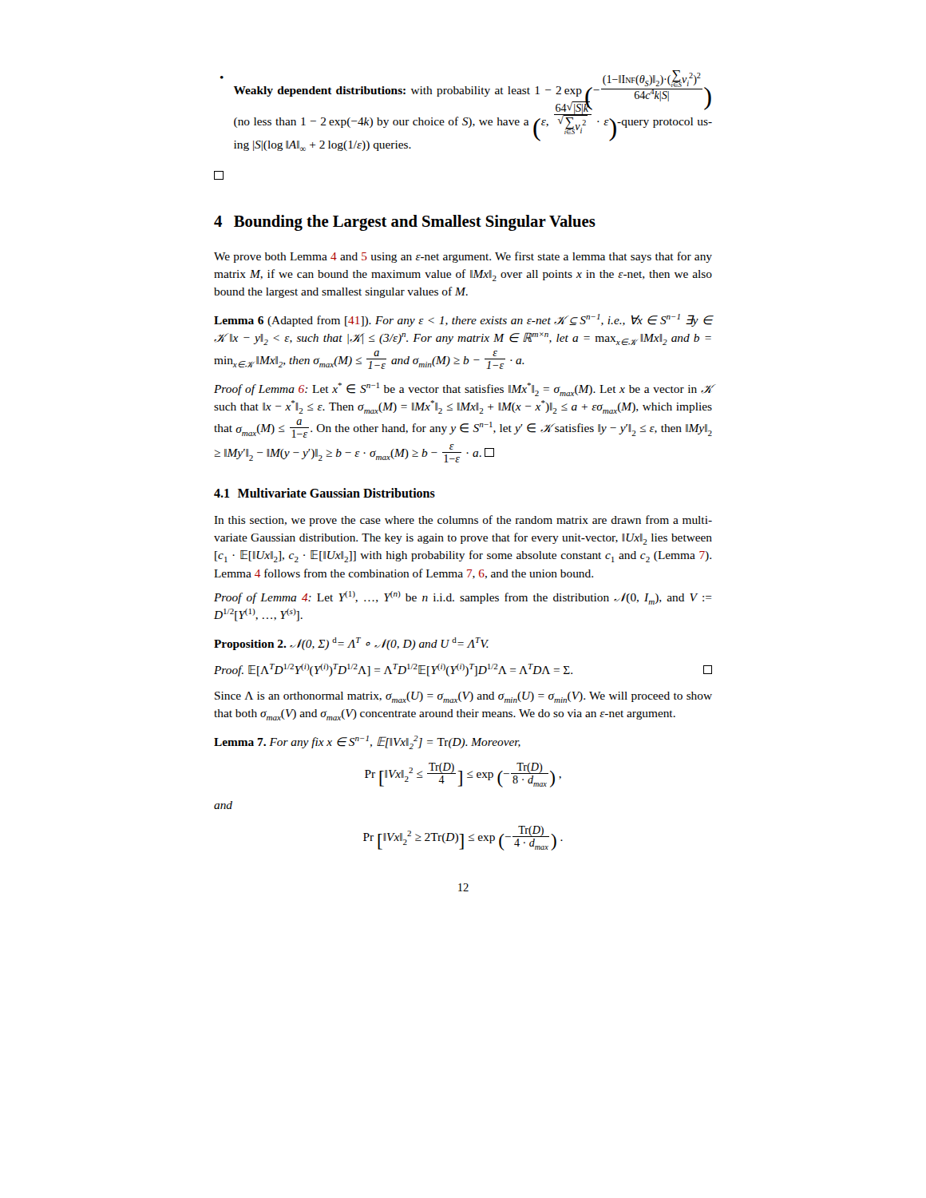Weakly dependent distributions: with probability at least 1 − 2 exp (−(1−‖Inf(θS)‖2)·(∑i∈S vi2)264c4k|S|) (no less than 1 − 2 exp(−4k) by our choice of S), we have a (ε, 64|S|k∑i∈S vi2 · ε)-query protocol using |S|(log ‖A‖∞ + 2 log(1/ε)) queries.
4 Bounding the Largest and Smallest Singular Values
We prove both Lemma 4 and 5 using an ε-net argument. We first state a lemma that says that for any matrix M, if we can bound the maximum value of ‖Mx‖2 over all points x in the ε-net, then we also bound the largest and smallest singular values of M.
Lemma 6 (Adapted from [41]). For any ε < 1, there exists an ε-net 𝒦 ⊆ Sn−1, i.e., ∀x ∈ Sn−1 ∃y ∈ 𝒦 ‖x − y‖2 < ε, such that |𝒦| ≤ (3/ε)n. For any matrix M ∈ ℝm×n, let a = maxx∈𝒦 ‖Mx‖2 and b = minx∈𝒦 ‖Mx‖2, then σmax(M) ≤ a 1−ε and σmin(M) ≥ b − ε 1−ε · a.
Proof of Lemma 6: Let x* ∈ Sn−1 be a vector that satisfies ‖Mx*‖2 = σmax(M). Let x be a vector in 𝒦 such that ‖x − x*‖2 ≤ ε. Then σmax(M) = ‖Mx*‖2 ≤ ‖Mx‖2 + ‖M(x − x*)‖2 ≤ a + εσmax(M), which implies that σmax(M) ≤ a 1−ε. On the other hand, for any y ∈ Sn−1, let y′ ∈ 𝒦 satisfies ‖y − y′‖2 ≤ ε, then ‖My‖2 ≥ ‖My′‖2 − ‖M(y − y′)‖2 ≥ b − ε · σmax(M) ≥ b − ε 1−ε · a.
4.1 Multivariate Gaussian Distributions
In this section, we prove the case where the columns of the random matrix are drawn from a multivariate Gaussian distribution. The key is again to prove that for every unit-vector, ‖Ux‖2 lies between [c1 · 𝔼[‖Ux‖2], c2 · 𝔼[‖Ux‖2]] with high probability for some absolute constant c1 and c2 (Lemma 7). Lemma 4 follows from the combination of Lemma 7, 6, and the union bound.
Proof of Lemma 4: Let Y(1), …, Y(n) be n i.i.d. samples from the distribution 𝒩(0, Im), and V := D1/2[Y(1), …, Y(s)].
Proposition 2. 𝒩(0, Σ) d= ΛT ∘ 𝒩(0, D) and U d= ΛTV.
Proof. 𝔼[ΛTD1/2Y(i)(Y(i))TD1/2Λ] = ΛTD1/2𝔼[Y(i)(Y(i))T]D1/2Λ = ΛTDΛ = Σ.
Since Λ is an orthonormal matrix, σmax(U) = σmax(V) and σmin(U) = σmin(V). We will proceed to show that both σmax(V) and σmax(V) concentrate around their means. We do so via an ε-net argument.
Lemma 7. For any fix x ∈ Sn−1, 𝔼[‖Vx‖22] = Tr(D). Moreover,
Pr [‖Vx‖22 ≤ Tr(D) 4] ≤ exp (−Tr(D) 8 · dmax) ,
and
Pr [‖Vx‖22 ≥ 2Tr(D)] ≤ exp (−Tr(D) 4 · dmax) .
12